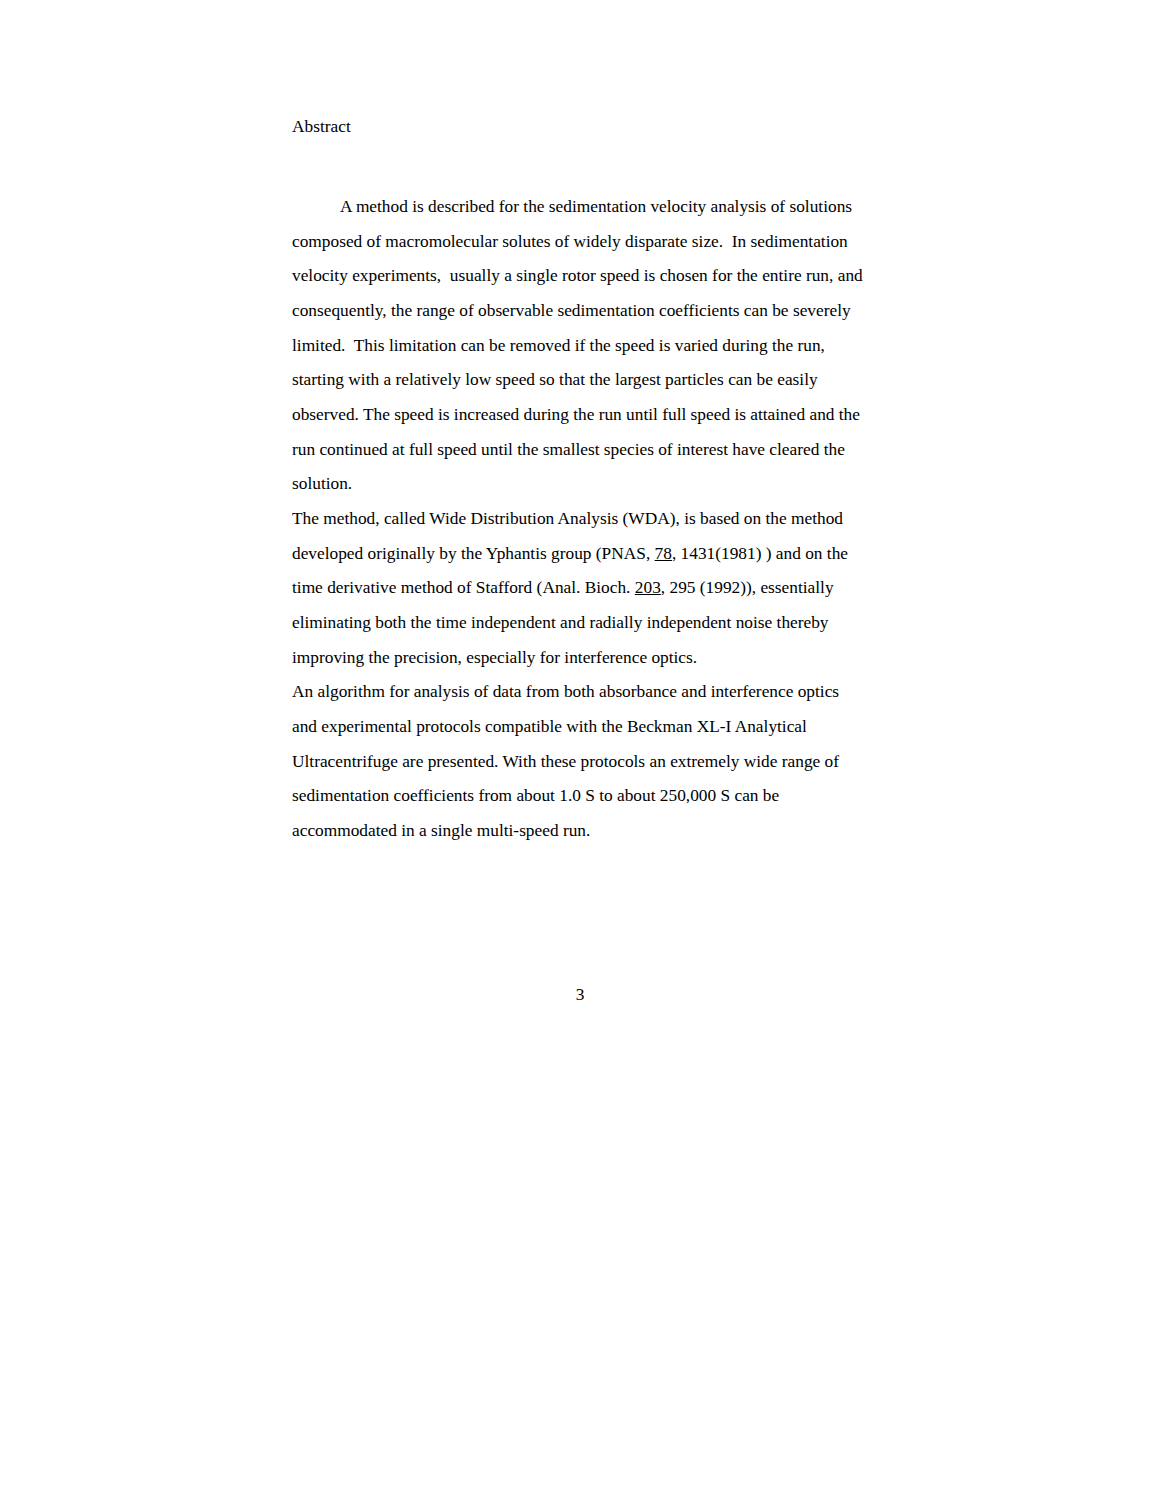Abstract
A method is described for the sedimentation velocity analysis of solutions composed of macromolecular solutes of widely disparate size. In sedimentation velocity experiments, usually a single rotor speed is chosen for the entire run, and consequently, the range of observable sedimentation coefficients can be severely limited. This limitation can be removed if the speed is varied during the run, starting with a relatively low speed so that the largest particles can be easily observed. The speed is increased during the run until full speed is attained and the run continued at full speed until the smallest species of interest have cleared the solution.
The method, called Wide Distribution Analysis (WDA), is based on the method developed originally by the Yphantis group (PNAS, 78, 1431(1981) ) and on the time derivative method of Stafford (Anal. Bioch. 203, 295 (1992)), essentially eliminating both the time independent and radially independent noise thereby improving the precision, especially for interference optics.
An algorithm for analysis of data from both absorbance and interference optics and experimental protocols compatible with the Beckman XL-I Analytical Ultracentrifuge are presented. With these protocols an extremely wide range of sedimentation coefficients from about 1.0 S to about 250,000 S can be accommodated in a single multi-speed run.
3